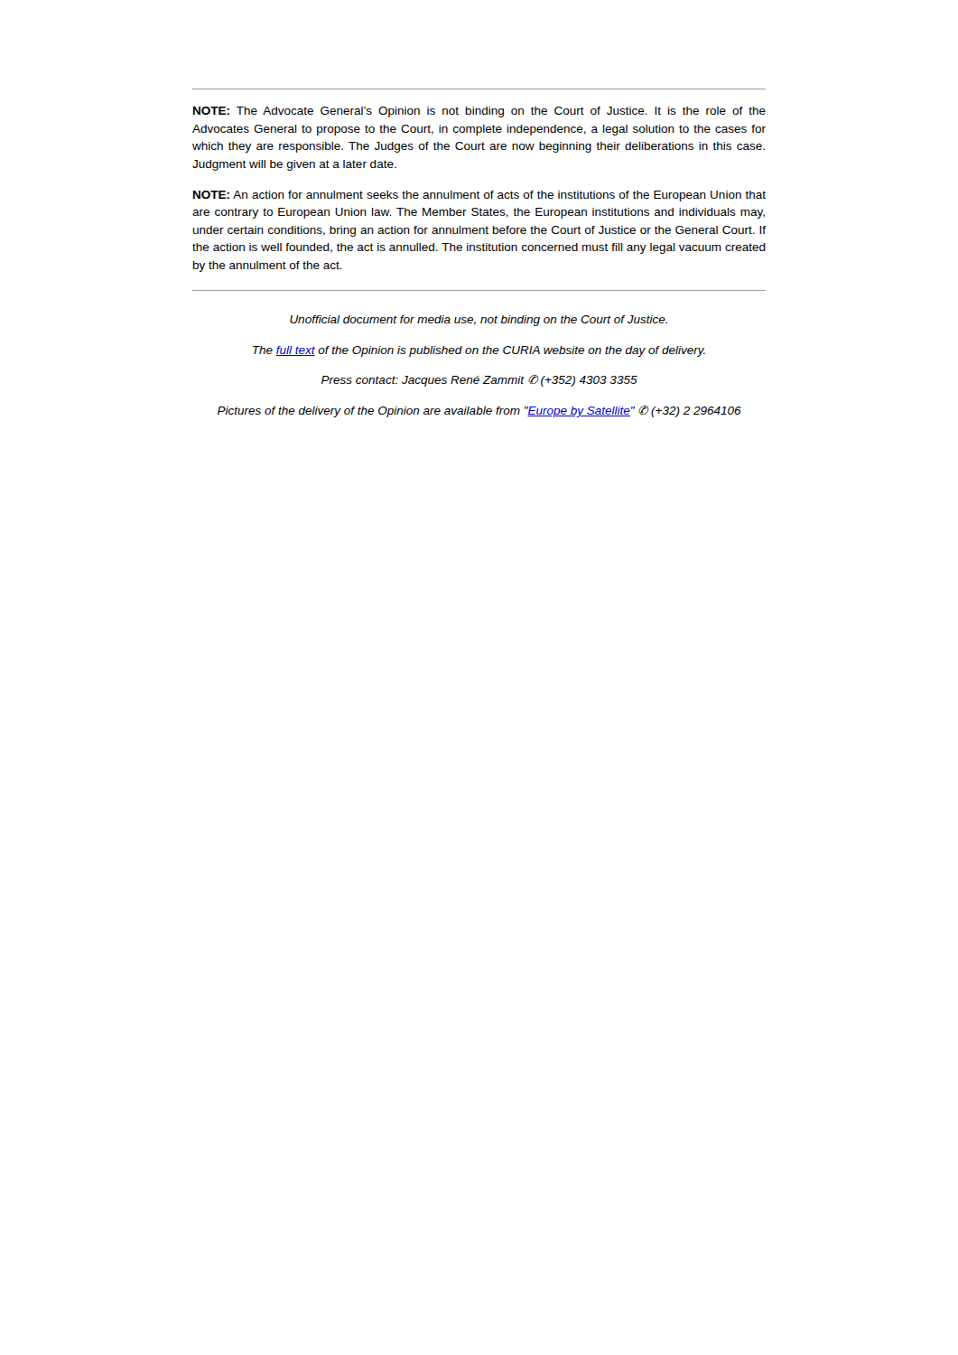NOTE: The Advocate General’s Opinion is not binding on the Court of Justice. It is the role of the Advocates General to propose to the Court, in complete independence, a legal solution to the cases for which they are responsible. The Judges of the Court are now beginning their deliberations in this case. Judgment will be given at a later date.
NOTE: An action for annulment seeks the annulment of acts of the institutions of the European Union that are contrary to European Union law. The Member States, the European institutions and individuals may, under certain conditions, bring an action for annulment before the Court of Justice or the General Court. If the action is well founded, the act is annulled. The institution concerned must fill any legal vacuum created by the annulment of the act.
Unofficial document for media use, not binding on the Court of Justice.
The full text of the Opinion is published on the CURIA website on the day of delivery.
Press contact: Jacques René Zammit ✆ (+352) 4303 3355
Pictures of the delivery of the Opinion are available from "Europe by Satellite" ✆ (+32) 2 2964106